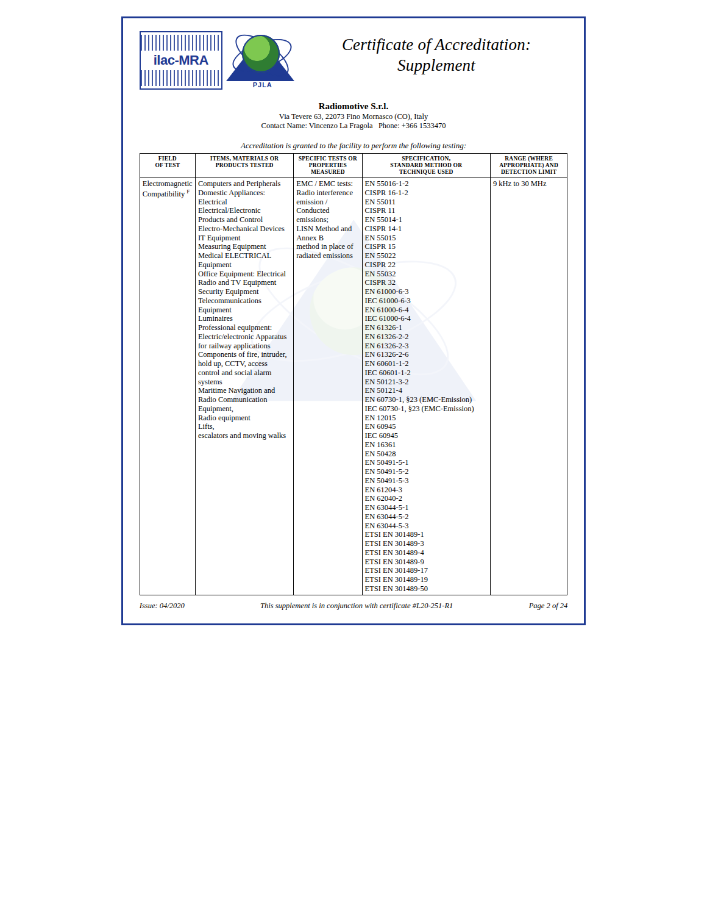ilac-MRA
PJLA
Certificate of Accreditation: Supplement
Radiomotive S.r.l.
Via Tevere 63, 22073 Fino Mornasco (CO), Italy
Contact Name: Vincenzo La Fragola Phone: +366 1533470
Accreditation is granted to the facility to perform the following testing:
| FIELD OF TEST | ITEMS, MATERIALS OR PRODUCTS TESTED | SPECIFIC TESTS OR PROPERTIES MEASURED | SPECIFICATION, STANDARD METHOD OR TECHNIQUE USED | RANGE (WHERE APPROPRIATE) AND DETECTION LIMIT |
| --- | --- | --- | --- | --- |
| Electromagnetic Compatibility F | Computers and Peripherals Domestic Appliances: Electrical Electrical/Electronic Products and Control Electro-Mechanical Devices IT Equipment Measuring Equipment Medical ELECTRICAL Equipment Office Equipment: Electrical Radio and TV Equipment Security Equipment Telecommunications Equipment Luminaires Professional equipment: Electric/electronic Apparatus for railway applications Components of fire, intruder, hold up, CCTV, access control and social alarm systems Maritime Navigation and Radio Communication Equipment, Radio equipment Lifts, escalators and moving walks | EMC / EMC tests: Radio interference emission / Conducted emissions; LISN Method and Annex B method in place of radiated emissions | EN 55016-1-2 CISPR 16-1-2 EN 55011 CISPR 11 EN 55014-1 CISPR 14-1 EN 55015 CISPR 15 EN 55022 CISPR 22 EN 55032 CISPR 32 EN 61000-6-3 IEC 61000-6-3 EN 61000-6-4 IEC 61000-6-4 EN 61326-1 EN 61326-2-2 EN 61326-2-3 EN 61326-2-6 EN 60601-1-2 IEC 60601-1-2 EN 50121-3-2 EN 50121-4 EN 60730-1, §23 (EMC-Emission) IEC 60730-1, §23 (EMC-Emission) EN 12015 EN 60945 IEC 60945 EN 16361 EN 50428 EN 50491-5-1 EN 50491-5-2 EN 50491-5-3 EN 61204-3 EN 62040-2 EN 63044-5-1 EN 63044-5-2 EN 63044-5-3 ETSI EN 301489-1 ETSI EN 301489-3 ETSI EN 301489-4 ETSI EN 301489-9 ETSI EN 301489-17 ETSI EN 301489-19 ETSI EN 301489-50 | 9 kHz to 30 MHz |
Issue: 04/2020
This supplement is in conjunction with certificate #L20-251-R1
Page 2 of 24